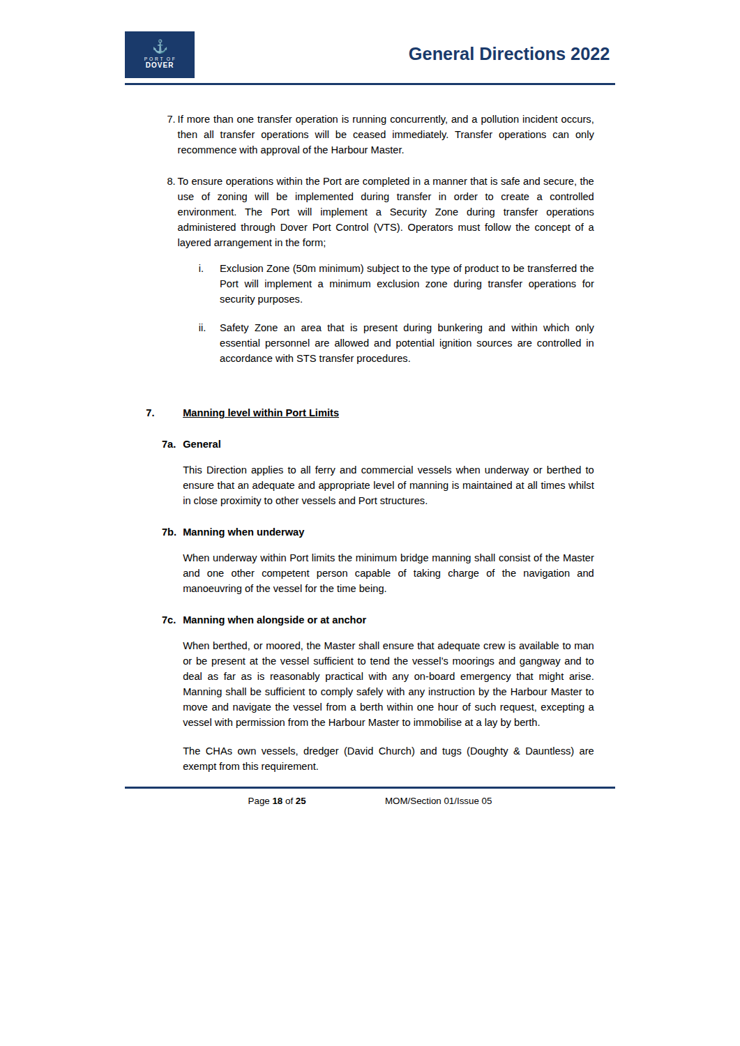⚓
P O R T O F
DOVER
General Directions 2022
7.
If more than one transfer operation is running concurrently, and a pollution incident occurs, then all transfer operations will be ceased immediately. Transfer operations can only recommence with approval of the Harbour Master.
8.
To ensure operations within the Port are completed in a manner that is safe and secure, the use of zoning will be implemented during transfer in order to create a controlled environment. The Port will implement a Security Zone during transfer operations administered through Dover Port Control (VTS). Operators must follow the concept of a layered arrangement in the form;
i.
Exclusion Zone (50m minimum) subject to the type of product to be transferred the Port will implement a minimum exclusion zone during transfer operations for security purposes.
ii.
Safety Zone an area that is present during bunkering and within which only essential personnel are allowed and potential ignition sources are controlled in accordance with STS transfer procedures.
7.
Manning level within Port Limits
7a.
General
This Direction applies to all ferry and commercial vessels when underway or berthed to ensure that an adequate and appropriate level of manning is maintained at all times whilst in close proximity to other vessels and Port structures.
7b.
Manning when underway
When underway within Port limits the minimum bridge manning shall consist of the Master and one other competent person capable of taking charge of the navigation and manoeuvring of the vessel for the time being.
7c.
Manning when alongside or at anchor
When berthed, or moored, the Master shall ensure that adequate crew is available to man or be present at the vessel sufficient to tend the vessel’s moorings and gangway and to deal as far as is reasonably practical with any on-board emergency that might arise. Manning shall be sufficient to comply safely with any instruction by the Harbour Master to move and navigate the vessel from a berth within one hour of such request, excepting a vessel with permission from the Harbour Master to immobilise at a lay by berth.
The CHAs own vessels, dredger (David Church) and tugs (Doughty & Dauntless) are exempt from this requirement.
Page 18 of 25
MOM/Section 01/Issue 05